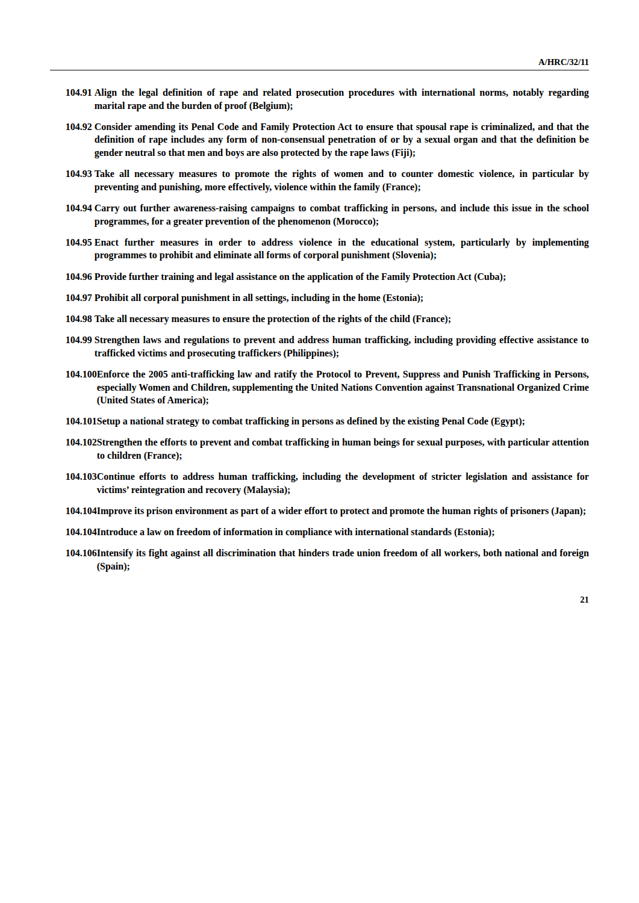A/HRC/32/11
104.91
Align the legal definition of rape and related prosecution procedures with international norms, notably regarding marital rape and the burden of proof (Belgium);
104.92
Consider amending its Penal Code and Family Protection Act to ensure that spousal rape is criminalized, and that the definition of rape includes any form of non-consensual penetration of or by a sexual organ and that the definition be gender neutral so that men and boys are also protected by the rape laws (Fiji);
104.93
Take all necessary measures to promote the rights of women and to counter domestic violence, in particular by preventing and punishing, more effectively, violence within the family (France);
104.94
Carry out further awareness-raising campaigns to combat trafficking in persons, and include this issue in the school programmes, for a greater prevention of the phenomenon (Morocco);
104.95
Enact further measures in order to address violence in the educational system, particularly by implementing programmes to prohibit and eliminate all forms of corporal punishment (Slovenia);
104.96
Provide further training and legal assistance on the application of the Family Protection Act (Cuba);
104.97
Prohibit all corporal punishment in all settings, including in the home (Estonia);
104.98
Take all necessary measures to ensure the protection of the rights of the child (France);
104.99
Strengthen laws and regulations to prevent and address human trafficking, including providing effective assistance to trafficked victims and prosecuting traffickers (Philippines);
104.100
Enforce the 2005 anti-trafficking law and ratify the Protocol to Prevent, Suppress and Punish Trafficking in Persons, especially Women and Children, supplementing the United Nations Convention against Transnational Organized Crime (United States of America);
104.101
Setup a national strategy to combat trafficking in persons as defined by the existing Penal Code (Egypt);
104.102
Strengthen the efforts to prevent and combat trafficking in human beings for sexual purposes, with particular attention to children (France);
104.103
Continue efforts to address human trafficking, including the development of stricter legislation and assistance for victims’ reintegration and recovery (Malaysia);
104.104
Improve its prison environment as part of a wider effort to protect and promote the human rights of prisoners (Japan);
104.104
Introduce a law on freedom of information in compliance with international standards (Estonia);
104.106
Intensify its fight against all discrimination that hinders trade union freedom of all workers, both national and foreign (Spain);
21